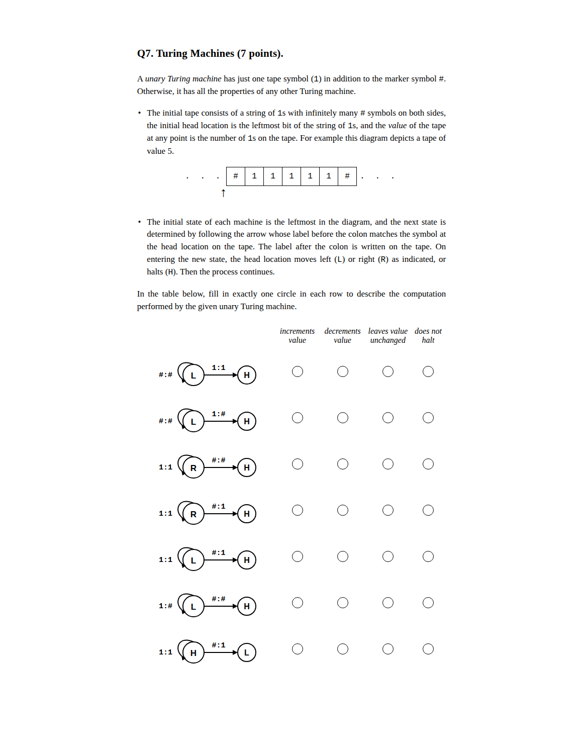Q7. Turing Machines (7 points).
A unary Turing machine has just one tape symbol (1) in addition to the marker symbol #. Otherwise, it has all the properties of any other Turing machine.
The initial tape consists of a string of 1s with infinitely many # symbols on both sides, the initial head location is the leftmost bit of the string of 1s, and the value of the tape at any point is the number of 1s on the tape. For example this diagram depicts a tape of value 5.
. . .
| # | 1 | 1 | 1 | 1 | 1 | # |
. . .
↑
The initial state of each machine is the leftmost in the diagram, and the next state is determined by following the arrow whose label before the colon matches the symbol at the head location on the tape. The label after the colon is written on the tape. On entering the new state, the head location moves left (L) or right (R) as indicated, or halts (H). Then the process continues.
In the table below, fill in exactly one circle in each row to describe the computation performed by the given unary Turing machine.
| | increments value | decrements value | leaves value unchanged | does not halt |
| --- | --- | --- | --- | --- |
| L H #:# 1:1 | | | | |
| L H #:# 1:# | | | | |
| R H 1:1 #:# | | | | |
| R H 1:1 #:1 | | | | |
| L H 1:1 #:1 | | | | |
| L H 1:# #:# | | | | |
| H L 1:1 #:1 | | | | |